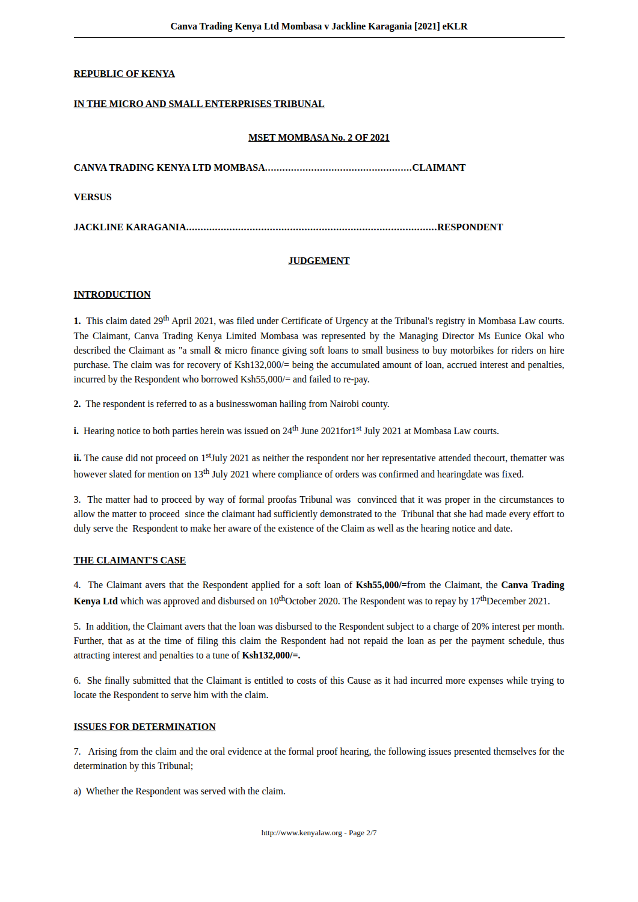Canva Trading Kenya Ltd Mombasa v Jackline Karagania [2021] eKLR
REPUBLIC OF KENYA
IN THE MICRO AND SMALL ENTERPRISES TRIBUNAL
MSET MOMBASA No. 2 OF 2021
CANVA TRADING KENYA LTD MOMBASA................................................... CLAIMANT
VERSUS
JACKLINE KARAGANIA....................................................................................... RESPONDENT
JUDGEMENT
INTRODUCTION
1. This claim dated 29th April 2021, was filed under Certificate of Urgency at the Tribunal's registry in Mombasa Law courts. The Claimant, Canva Trading Kenya Limited Mombasa was represented by the Managing Director Ms Eunice Okal who described the Claimant as "a small & micro finance giving soft loans to small business to buy motorbikes for riders on hire purchase. The claim was for recovery of Ksh132,000/= being the accumulated amount of loan, accrued interest and penalties, incurred by the Respondent who borrowed Ksh55,000/= and failed to re-pay.
2. The respondent is referred to as a businesswoman hailing from Nairobi county.
i. Hearing notice to both parties herein was issued on 24th June 2021for1st July 2021 at Mombasa Law courts.
ii. The cause did not proceed on 1stJuly 2021 as neither the respondent nor her representative attended thecourt, thematter was however slated for mention on 13th July 2021 where compliance of orders was confirmed and hearingdate was fixed.
3. The matter had to proceed by way of formal proofas Tribunal was convinced that it was proper in the circumstances to allow the matter to proceed since the claimant had sufficiently demonstrated to the Tribunal that she had made every effort to duly serve the Respondent to make her aware of the existence of the Claim as well as the hearing notice and date.
THE CLAIMANT'S CASE
4. The Claimant avers that the Respondent applied for a soft loan of Ksh55,000/=from the Claimant, the Canva Trading Kenya Ltd which was approved and disbursed on 10thOctober 2020. The Respondent was to repay by 17thDecember 2021.
5. In addition, the Claimant avers that the loan was disbursed to the Respondent subject to a charge of 20% interest per month. Further, that as at the time of filing this claim the Respondent had not repaid the loan as per the payment schedule, thus attracting interest and penalties to a tune of Ksh132,000/=.
6. She finally submitted that the Claimant is entitled to costs of this Cause as it had incurred more expenses while trying to locate the Respondent to serve him with the claim.
ISSUES FOR DETERMINATION
7. Arising from the claim and the oral evidence at the formal proof hearing, the following issues presented themselves for the determination by this Tribunal;
a) Whether the Respondent was served with the claim.
http://www.kenyalaw.org - Page 2/7